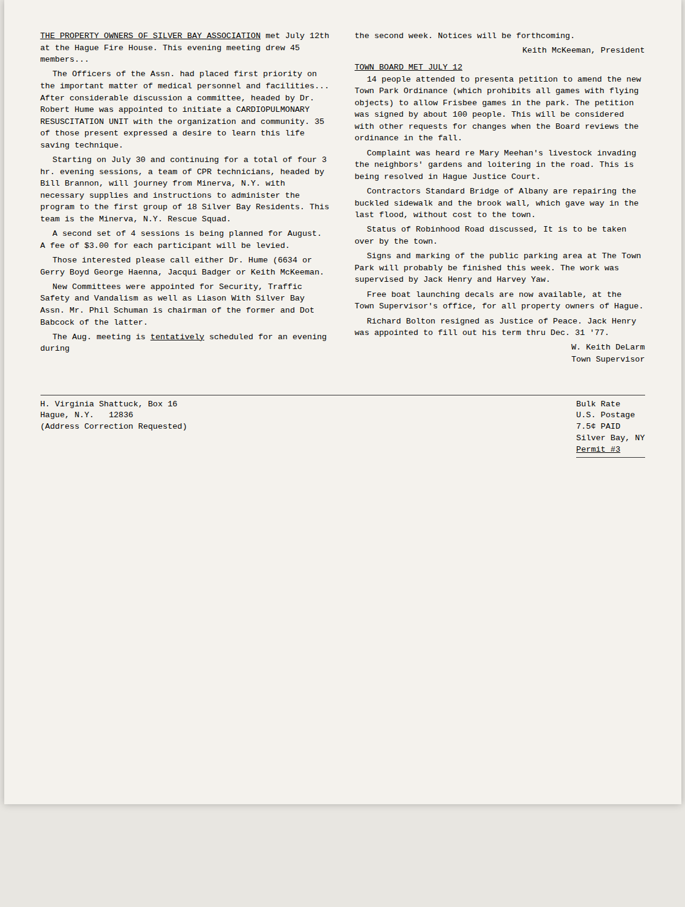The Property Owners of Silver Bay Association met July 12th at the Hague Fire House. This evening meeting drew 45 members...
The Officers of the Assn. had placed first priority on the important matter of medical personnel and facilities... After considerable discussion a committee, headed by Dr. Robert Hume was appointed to initiate a CARDIOPULMONARY RESUSCITATION UNIT with the organization and community. 35 of those present expressed a desire to learn this life saving technique.
Starting on July 30 and continuing for a total of four 3 hr. evening sessions, a team of CPR technicians, headed by Bill Brannon, will journey from Minerva, N.Y. with necessary supplies and instructions to administer the program to the first group of 18 Silver Bay Residents. This team is the Minerva, N.Y. Rescue Squad.
A second set of 4 sessions is being planned for August. A fee of $3.00 for each participant will be levied.
Those interested please call either Dr. Hume (6634 or Gerry Boyd George Haenna, Jacqui Badger or Keith McKeeman.
New Committees were appointed for Security, Traffic Safety and Vandalism as well as Liason With Silver Bay Assn. Mr. Phil Schuman is chairman of the former and Dot Babcock of the latter.
The Aug. meeting is tentatively scheduled for an evening during
the second week. Notices will be forthcoming.
Keith McKeeman, President
Town Board Met July 12
14 people attended to presenta petition to amend the new Town Park Ordinance (which prohibits all games with flying objects) to allow Frisbee games in the park. The petition was signed by about 100 people. This will be considered with other requests for changes when the Board reviews the ordinance in the fall.
Complaint was heard re Mary Meehan's livestock invading the neighbors' gardens and loitering in the road. This is being resolved in Hague Justice Court.
Contractors Standard Bridge of Albany are repairing the buckled sidewalk and the brook wall, which gave way in the last flood, without cost to the town.
Status of Robinhood Road discussed, It is to be taken over by the town.
Signs and marking of the public parking area at The Town Park will probably be finished this week. The work was supervised by Jack Henry and Harvey Yaw.
Free boat launching decals are now available, at the Town Supervisor's office, for all property owners of Hague.
Richard Bolton resigned as Justice of Peace. Jack Henry was appointed to fill out his term thru Dec. 31 '77.
W. Keith DeLarm
Town Supervisor
H. Virginia Shattuck, Box 16 Hague, N.Y. 12836 (Address Correction Requested)
Bulk Rate
U.S. Postage
7.5¢ PAID
Silver Bay, NY
Permit #3